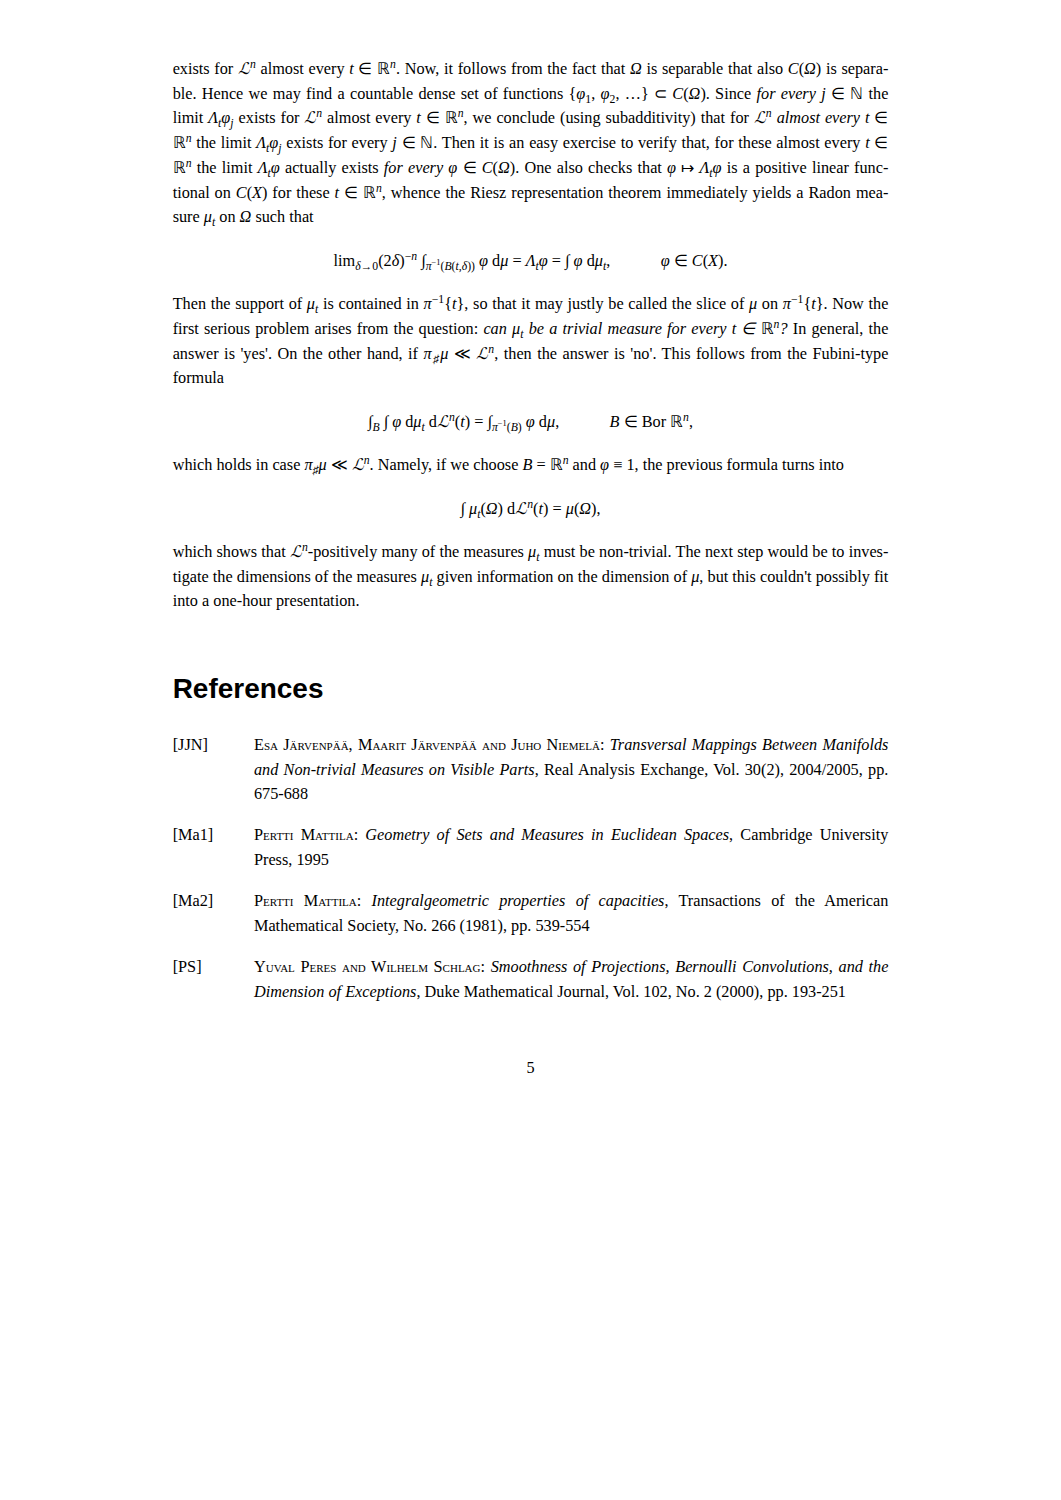exists for ℒn almost every t ∈ ℝn. Now, it follows from the fact that Ω is separable that also C(Ω) is separable. Hence we may find a countable dense set of functions {φ1, φ2, …} ⊂ C(Ω). Since for every j ∈ ℕ the limit Λtφj exists for ℒn almost every t ∈ ℝn, we conclude (using subadditivity) that for ℒn almost every t ∈ ℝn the limit Λtφj exists for every j ∈ ℕ. Then it is an easy exercise to verify that, for these almost every t ∈ ℝn the limit Λtφ actually exists for every φ ∈ C(Ω). One also checks that φ ↦ Λtφ is a positive linear functional on C(X) for these t ∈ ℝn, whence the Riesz representation theorem immediately yields a Radon measure μt on Ω such that
limδ→0(2δ)−n ∫π−1(B(t,δ)) φ dμ = Λtφ = ∫ φ dμt, φ ∈ C(X).
Then the support of μt is contained in π−1{t}, so that it may justly be called the slice of μ on π−1{t}. Now the first serious problem arises from the question: can μt be a trivial measure for every t ∈ ℝn? In general, the answer is 'yes'. On the other hand, if π♯μ ≪ ℒn, then the answer is 'no'. This follows from the Fubini-type formula
∫B ∫ φ dμt dℒn(t) = ∫π−1(B) φ dμ, B ∈ Bor ℝn,
which holds in case π♯μ ≪ ℒn. Namely, if we choose B = ℝn and φ ≡ 1, the previous formula turns into
∫ μt(Ω) dℒn(t) = μ(Ω),
which shows that ℒn-positively many of the measures μt must be non-trivial. The next step would be to investigate the dimensions of the measures μt given information on the dimension of μ, but this couldn't possibly fit into a one-hour presentation.
References
[JJN]
Esa Järvenpää, Maarit Järvenpää and Juho Niemelä: Transversal Mappings Between Manifolds and Non-trivial Measures on Visible Parts, Real Analysis Exchange, Vol. 30(2), 2004/2005, pp. 675-688
[Ma1]
Pertti Mattila: Geometry of Sets and Measures in Euclidean Spaces, Cambridge University Press, 1995
[Ma2]
Pertti Mattila: Integralgeometric properties of capacities, Transactions of the American Mathematical Society, No. 266 (1981), pp. 539-554
[PS]
Yuval Peres and Wilhelm Schlag: Smoothness of Projections, Bernoulli Convolutions, and the Dimension of Exceptions, Duke Mathematical Journal, Vol. 102, No. 2 (2000), pp. 193-251
5